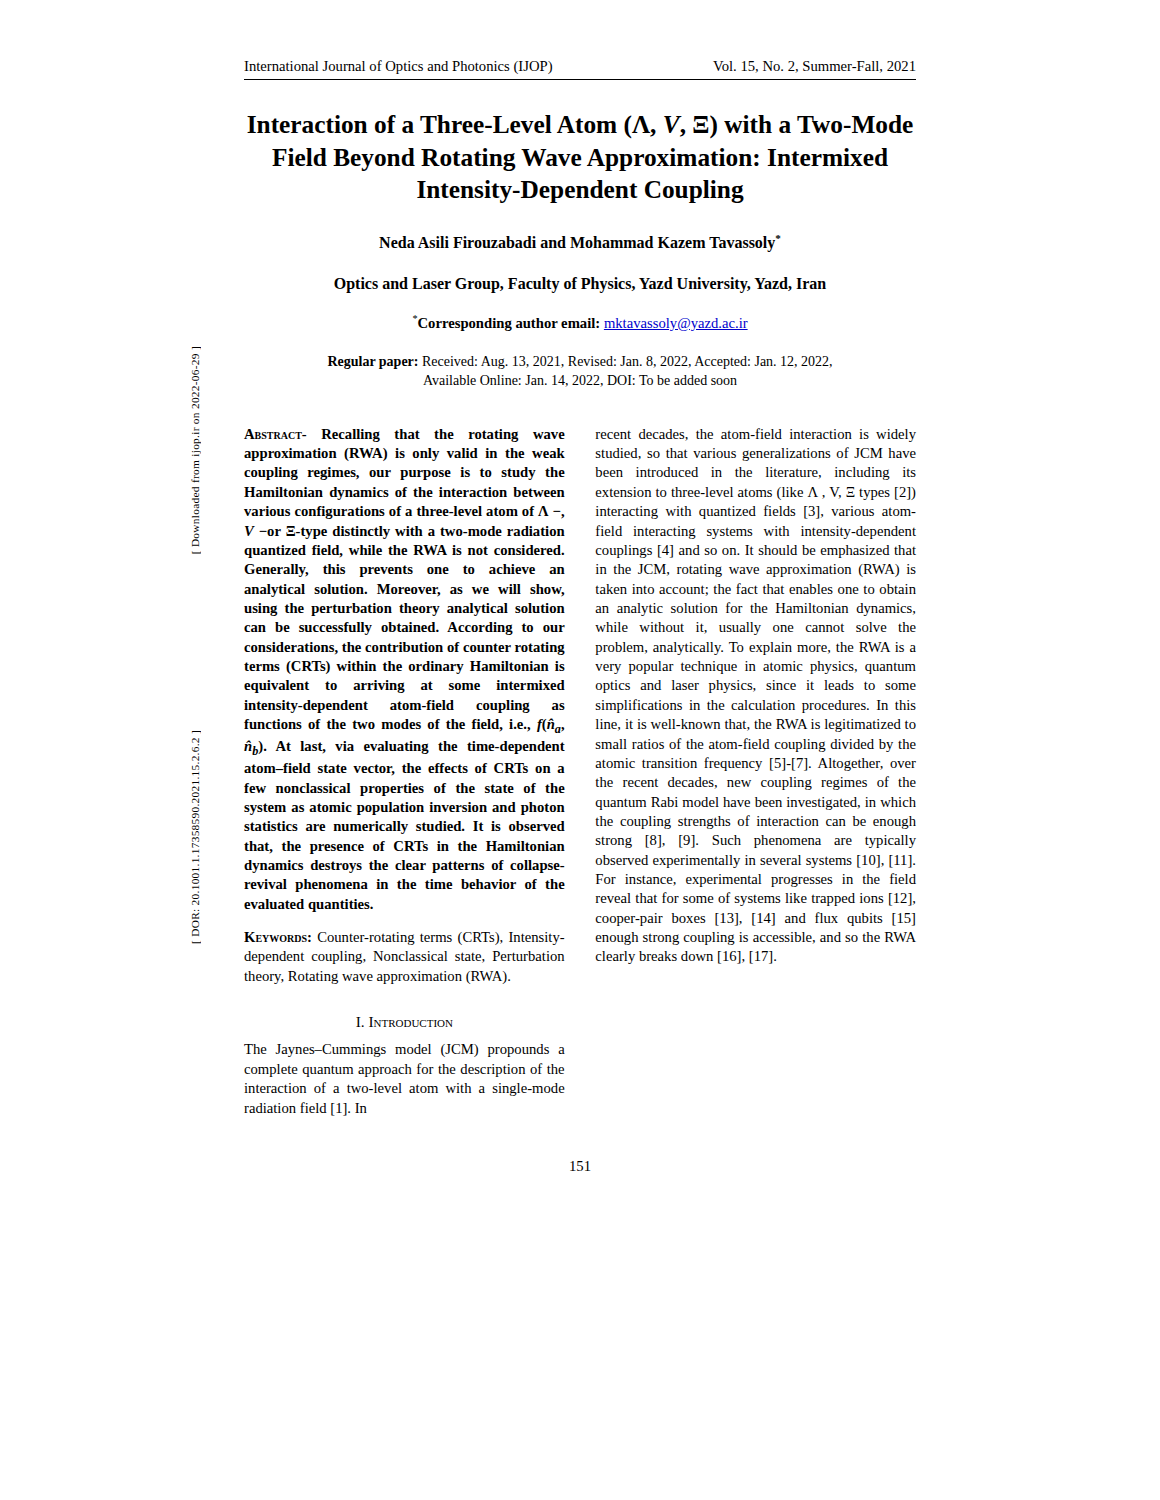[ Downloaded from ijop.ir on 2022-06-29 ]
[ DOR: 20.1001.1.17358590.2021.15.2.6.2 ]
International Journal of Optics and Photonics (IJOP) Vol. 15, No. 2, Summer-Fall, 2021
Interaction of a Three-Level Atom (Λ, V, Ξ) with a Two-Mode Field Beyond Rotating Wave Approximation: Intermixed Intensity-Dependent Coupling
Neda Asili Firouzabadi and Mohammad Kazem Tavassoly*
Optics and Laser Group, Faculty of Physics, Yazd University, Yazd, Iran
*Corresponding author email: mktavassoly@yazd.ac.ir
Regular paper: Received: Aug. 13, 2021, Revised: Jan. 8, 2022, Accepted: Jan. 12, 2022,
Available Online: Jan. 14, 2022, DOI: To be added soon
Abstract- Recalling that the rotating wave approximation (RWA) is only valid in the weak coupling regimes, our purpose is to study the Hamiltonian dynamics of the interaction between various configurations of a three-level atom of Λ −, V −or Ξ-type distinctly with a two-mode radiation quantized field, while the RWA is not considered. Generally, this prevents one to achieve an analytical solution. Moreover, as we will show, using the perturbation theory analytical solution can be successfully obtained. According to our considerations, the contribution of counter rotating terms (CRTs) within the ordinary Hamiltonian is equivalent to arriving at some intermixed intensity-dependent atom-field coupling as functions of the two modes of the field, i.e., f(n̂a, n̂b). At last, via evaluating the time-dependent atom–field state vector, the effects of CRTs on a few nonclassical properties of the state of the system as atomic population inversion and photon statistics are numerically studied. It is observed that, the presence of CRTs in the Hamiltonian dynamics destroys the clear patterns of collapse-revival phenomena in the time behavior of the evaluated quantities.
Keywords: Counter-rotating terms (CRTs), Intensity-dependent coupling, Nonclassical state, Perturbation theory, Rotating wave approximation (RWA).
I. Introduction
The Jaynes–Cummings model (JCM) propounds a complete quantum approach for the description of the interaction of a two-level atom with a single-mode radiation field [1]. In
recent decades, the atom-field interaction is widely studied, so that various generalizations of JCM have been introduced in the literature, including its extension to three-level atoms (like Λ , V, Ξ types [2]) interacting with quantized fields [3], various atom-field interacting systems with intensity-dependent couplings [4] and so on. It should be emphasized that in the JCM, rotating wave approximation (RWA) is taken into account; the fact that enables one to obtain an analytic solution for the Hamiltonian dynamics, while without it, usually one cannot solve the problem, analytically. To explain more, the RWA is a very popular technique in atomic physics, quantum optics and laser physics, since it leads to some simplifications in the calculation procedures. In this line, it is well-known that, the RWA is legitimatized to small ratios of the atom-field coupling divided by the atomic transition frequency [5]-[7]. Altogether, over the recent decades, new coupling regimes of the quantum Rabi model have been investigated, in which the coupling strengths of interaction can be enough strong [8], [9]. Such phenomena are typically observed experimentally in several systems [10], [11]. For instance, experimental progresses in the field reveal that for some of systems like trapped ions [12], cooper-pair boxes [13], [14] and flux qubits [15] enough strong coupling is accessible, and so the RWA clearly breaks down [16], [17].
151